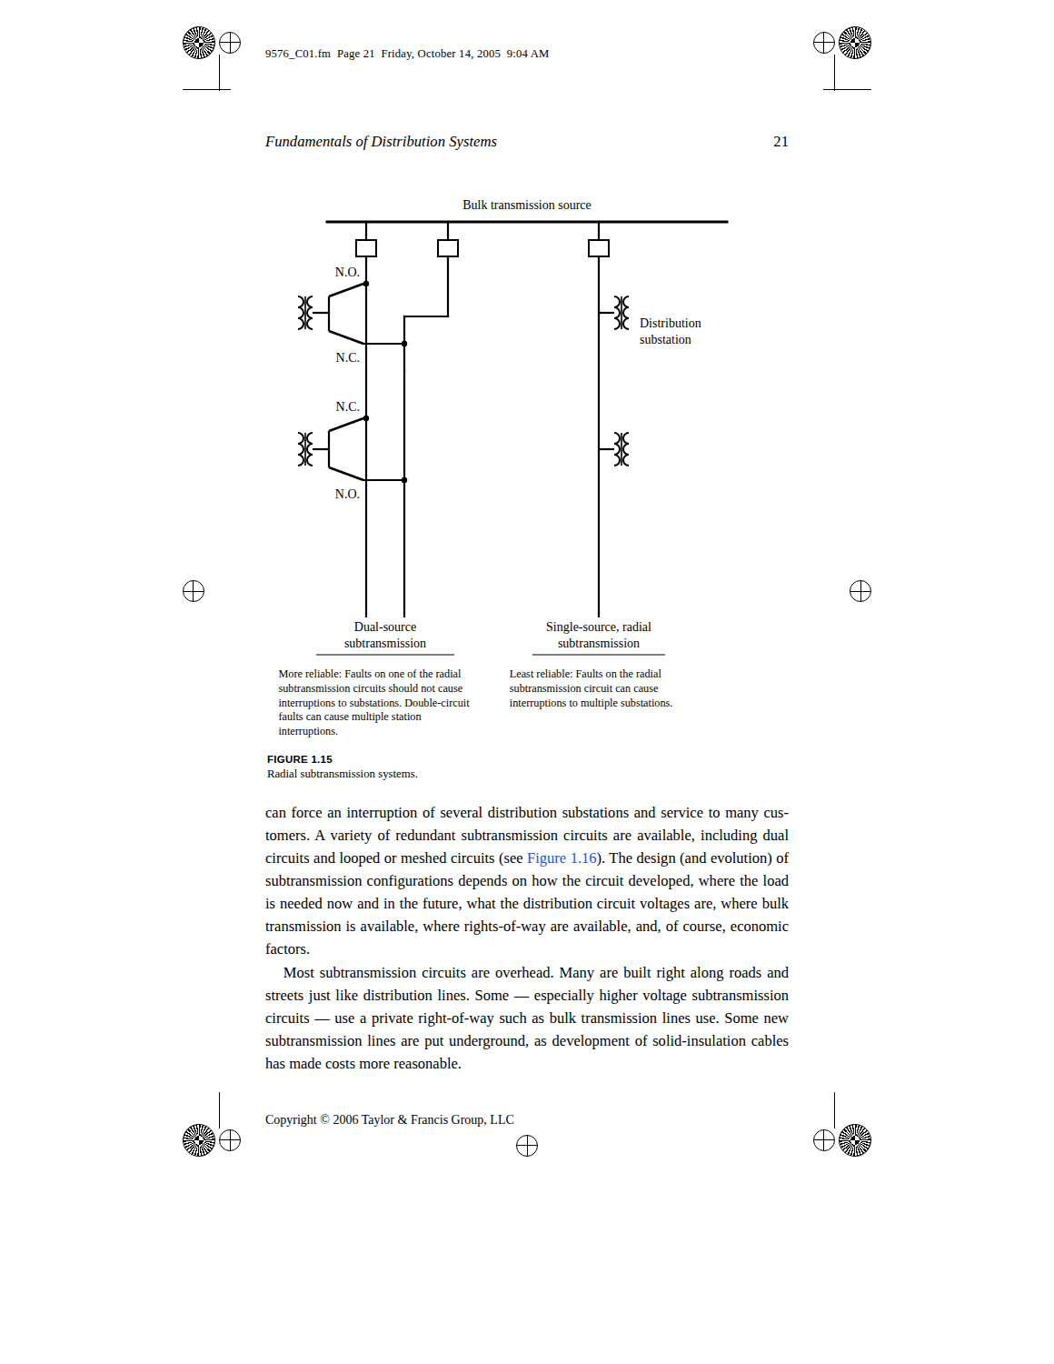9576_C01.fm Page 21 Friday, October 14, 2005 9:04 AM
Fundamentals of Distribution Systems 21
Radial subtransmission systems Schematic showing a bulk transmission source bus feeding a dual-source subtransmission arrangement with normally open and normally closed switches to two distribution substations, and a single-source radial subtransmission feeding two distribution substations. Bulk transmission source N.O. N.C. N.C. N.O. Distribution substation Dual-source subtransmission Single-source, radial subtransmission
More reliable: Faults on one of the radial subtransmission circuits should not cause interruptions to substations. Double-circuit faults can cause multiple station interruptions.
Least reliable: Faults on the radial subtransmission circuit can cause interruptions to multiple substations.
FIGURE 1.15 Radial subtransmission systems.
can force an interruption of several distribution substations and service to many customers. A variety of redundant subtransmission circuits are available, including dual circuits and looped or meshed circuits (see Figure 1.16). The design (and evolution) of subtransmission configurations depends on how the circuit developed, where the load is needed now and in the future, what the distribution circuit voltages are, where bulk transmission is available, where rights-of-way are available, and, of course, economic factors.
Most subtransmission circuits are overhead. Many are built right along roads and streets just like distribution lines. Some — especially higher voltage subtransmission circuits — use a private right-of-way such as bulk transmission lines use. Some new subtransmission lines are put underground, as development of solid-insulation cables has made costs more reasonable.
Copyright © 2006 Taylor & Francis Group, LLC